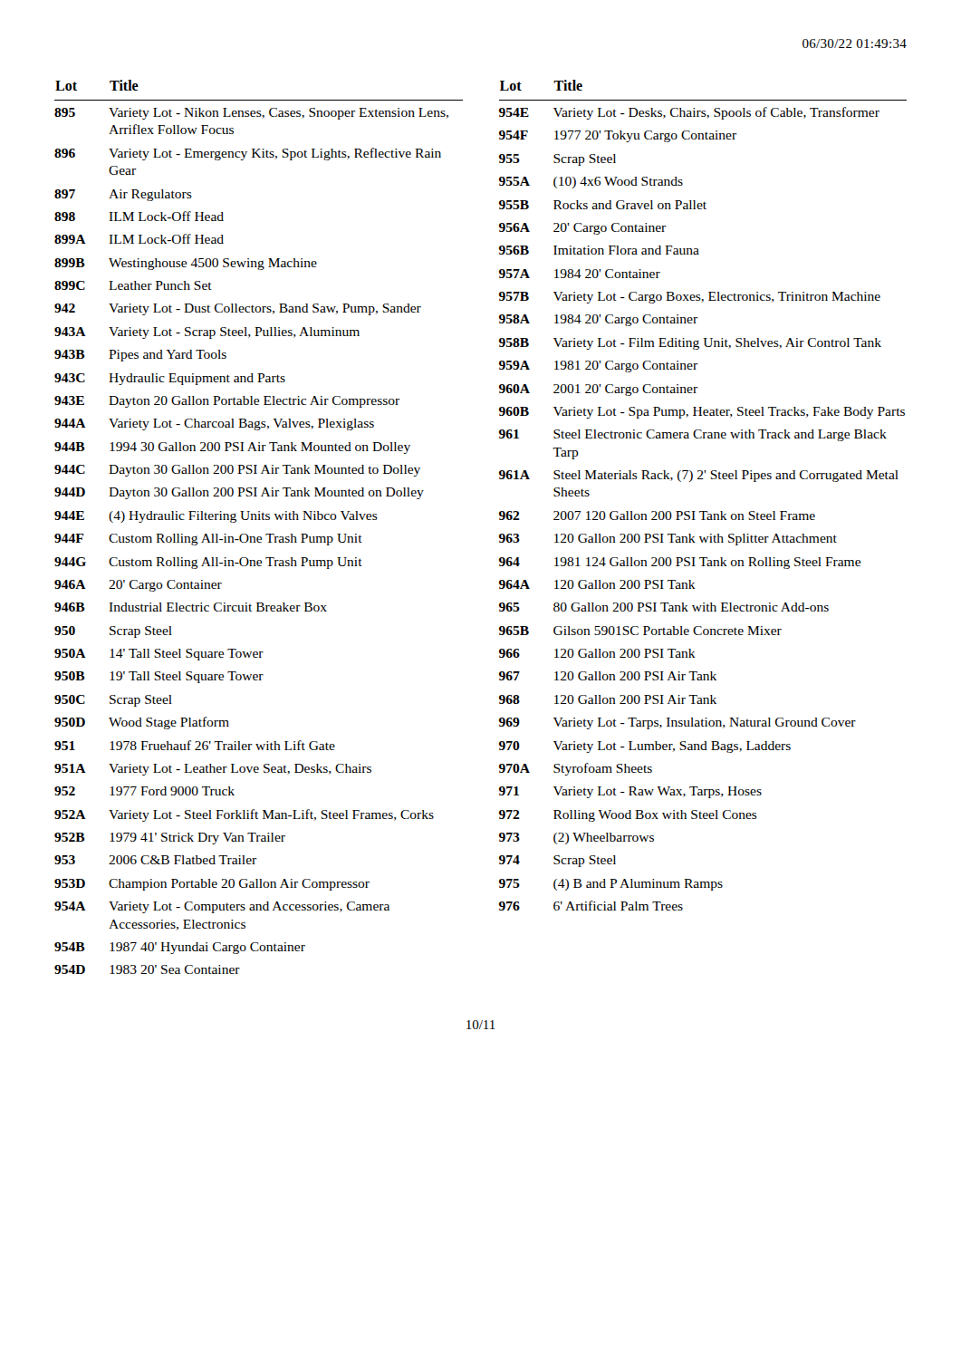06/30/22 01:49:34
| Lot | Title |
| --- | --- |
| 895 | Variety Lot - Nikon Lenses, Cases, Snooper Extension Lens, Arriflex Follow Focus |
| 896 | Variety Lot - Emergency Kits, Spot Lights, Reflective Rain Gear |
| 897 | Air Regulators |
| 898 | ILM Lock-Off Head |
| 899A | ILM Lock-Off Head |
| 899B | Westinghouse 4500 Sewing Machine |
| 899C | Leather Punch Set |
| 942 | Variety Lot - Dust Collectors, Band Saw, Pump, Sander |
| 943A | Variety Lot - Scrap Steel, Pullies, Aluminum |
| 943B | Pipes and Yard Tools |
| 943C | Hydraulic Equipment and Parts |
| 943E | Dayton 20 Gallon Portable Electric Air Compressor |
| 944A | Variety Lot - Charcoal Bags, Valves, Plexiglass |
| 944B | 1994 30 Gallon 200 PSI Air Tank Mounted on Dolley |
| 944C | Dayton 30 Gallon 200 PSI Air Tank Mounted to Dolley |
| 944D | Dayton 30 Gallon 200 PSI Air Tank Mounted on Dolley |
| 944E | (4) Hydraulic Filtering Units with Nibco Valves |
| 944F | Custom Rolling All-in-One Trash Pump Unit |
| 944G | Custom Rolling All-in-One Trash Pump Unit |
| 946A | 20' Cargo Container |
| 946B | Industrial Electric Circuit Breaker Box |
| 950 | Scrap Steel |
| 950A | 14' Tall Steel Square Tower |
| 950B | 19' Tall Steel Square Tower |
| 950C | Scrap Steel |
| 950D | Wood Stage Platform |
| 951 | 1978 Fruehauf 26' Trailer with Lift Gate |
| 951A | Variety Lot - Leather Love Seat, Desks, Chairs |
| 952 | 1977 Ford 9000 Truck |
| 952A | Variety Lot - Steel Forklift Man-Lift, Steel Frames, Corks |
| 952B | 1979 41' Strick Dry Van Trailer |
| 953 | 2006 C&B Flatbed Trailer |
| 953D | Champion Portable 20 Gallon Air Compressor |
| 954A | Variety Lot - Computers and Accessories, Camera Accessories, Electronics |
| 954B | 1987 40' Hyundai Cargo Container |
| 954D | 1983 20' Sea Container |
| Lot | Title |
| --- | --- |
| 954E | Variety Lot - Desks, Chairs, Spools of Cable, Transformer |
| 954F | 1977 20' Tokyu Cargo Container |
| 955 | Scrap Steel |
| 955A | (10) 4x6 Wood Strands |
| 955B | Rocks and Gravel on Pallet |
| 956A | 20' Cargo Container |
| 956B | Imitation Flora and Fauna |
| 957A | 1984 20' Container |
| 957B | Variety Lot - Cargo Boxes, Electronics, Trinitron Machine |
| 958A | 1984 20' Cargo Container |
| 958B | Variety Lot - Film Editing Unit, Shelves, Air Control Tank |
| 959A | 1981 20' Cargo Container |
| 960A | 2001 20' Cargo Container |
| 960B | Variety Lot - Spa Pump, Heater, Steel Tracks, Fake Body Parts |
| 961 | Steel Electronic Camera Crane with Track and Large Black Tarp |
| 961A | Steel Materials Rack, (7) 2' Steel Pipes and Corrugated Metal Sheets |
| 962 | 2007 120 Gallon 200 PSI Tank on Steel Frame |
| 963 | 120 Gallon 200 PSI Tank with Splitter Attachment |
| 964 | 1981 124 Gallon 200 PSI Tank on Rolling Steel Frame |
| 964A | 120 Gallon 200 PSI Tank |
| 965 | 80 Gallon 200 PSI Tank with Electronic Add-ons |
| 965B | Gilson 5901SC Portable Concrete Mixer |
| 966 | 120 Gallon 200 PSI Tank |
| 967 | 120 Gallon 200 PSI Air Tank |
| 968 | 120 Gallon 200 PSI Air Tank |
| 969 | Variety Lot - Tarps, Insulation, Natural Ground Cover |
| 970 | Variety Lot - Lumber, Sand Bags, Ladders |
| 970A | Styrofoam Sheets |
| 971 | Variety Lot - Raw Wax, Tarps, Hoses |
| 972 | Rolling Wood Box with Steel Cones |
| 973 | (2) Wheelbarrows |
| 974 | Scrap Steel |
| 975 | (4) B and P Aluminum Ramps |
| 976 | 6' Artificial Palm Trees |
10/11